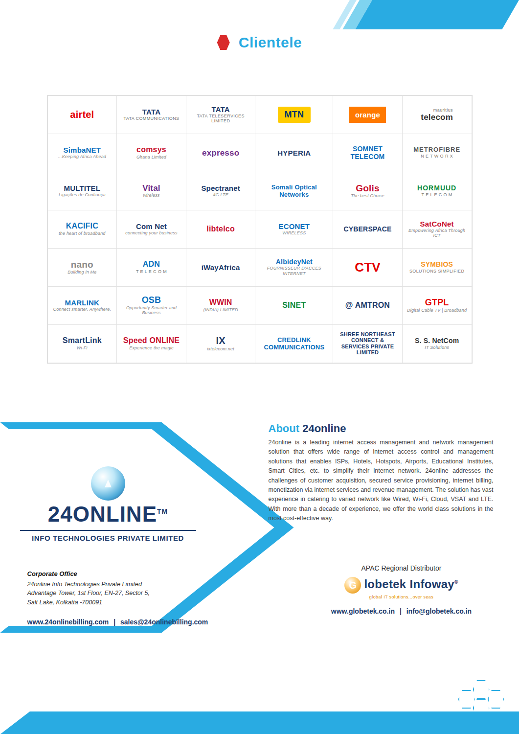Clientele
| airtel | TATA TATA COMMUNICATIONS | TATA TATA TELESERVICES LIMITED | MTN | orange | mauritius telecom |
| SimbaNET ...Keeping Africa Ahead | comsys Ghana Limited | expresso | HYPERIA | SOMNET TELECOM | METROFIBRE N E T W O R X |
| MULTITEL Ligações de Confiança | Vital wireless | Spectranet 4G LTE | Somali Optical Networks | Golis The best Choice | HORMUUD T E L E C O M |
| KACIFIC the heart of broadband | Com Net connecting your business | libtelco | ECONET WIRELESS | CYBERSPACE | SatCoNet Empowering Africa Through ICT |
| nano Building in Me | ADN T E L E C O M | iWayAfrica | AlbideyNet FOURNISSEUR D'ACCES INTERNET | CTV | SYMBIOS SOLUTIONS SIMPLIFIED |
| MARLINK Connect smarter. Anywhere. | OSB Opportunity Smarter and Business | WWIN (INDIA) LIMITED | SINET | @ AMTRON | GTPL Digital Cable TV / Broadband |
| SmartLink Wi-Fi | Speed ONLINE Experience the magic | IX ixtelecom.net | CREDLINK COMMUNICATIONS | SHREE NORTHEAST CONNECT & SERVICES PRIVATE LIMITED | S. S. NetCom IT Solutions |
24 ONLINETM
INFO TECHNOLOGIES PRIVATE LIMITED
About 24online
24online is a leading internet access management and network management solution that offers wide range of internet access control and management solutions that enables ISPs, Hotels, Hotspots, Airports, Educational Institutes, Smart Cities, etc. to simplify their internet network. 24online addresses the challenges of customer acquisition, secured service provisioning, internet billing, monetization via internet services and revenue management. The solution has vast experience in catering to varied network like Wired, Wi-Fi, Cloud, VSAT and LTE. With more than a decade of experience, we offer the world class solutions in the most cost-effective way.
Corporate Office 24online Info Technologies Private Limited
Advantage Tower, 1st Floor, EN-27, Sector 5,
Salt Lake, Kolkatta -700091
www.24onlinebilling.com | sales@24onlinebilling.com
APAC Regional Distributor
Globetek Infoway® global IT solutions...over seas
www.globetek.co.in | info@globetek.co.in